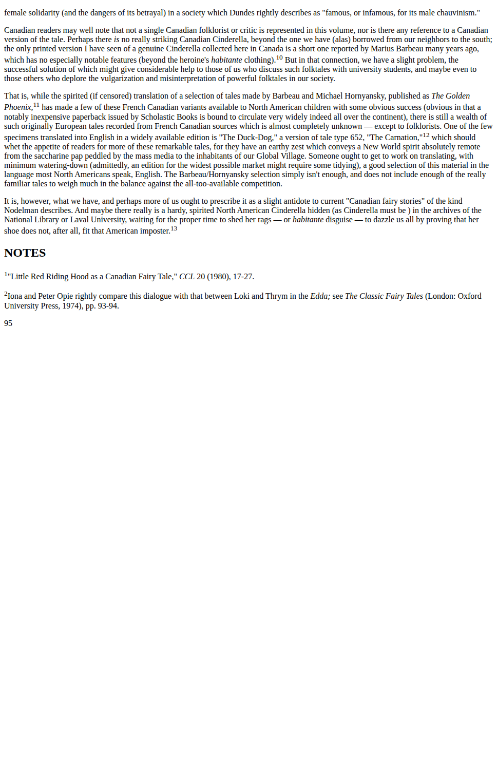female solidarity (and the dangers of its betrayal) in a society which Dundes rightly describes as "famous, or infamous, for its male chauvinism."
Canadian readers may well note that not a single Canadian folklorist or critic is represented in this volume, nor is there any reference to a Canadian version of the tale. Perhaps there is no really striking Canadian Cinderella, beyond the one we have (alas) borrowed from our neighbors to the south; the only printed version I have seen of a genuine Cinderella collected here in Canada is a short one reported by Marius Barbeau many years ago, which has no especially notable features (beyond the heroine's habitante clothing).10 But in that connection, we have a slight problem, the successful solution of which might give considerable help to those of us who discuss such folktales with university students, and maybe even to those others who deplore the vulgarization and misinterpretation of powerful folktales in our society.
That is, while the spirited (if censored) translation of a selection of tales made by Barbeau and Michael Hornyansky, published as The Golden Phoenix,11 has made a few of these French Canadian variants available to North American children with some obvious success (obvious in that a notably inexpensive paperback issued by Scholastic Books is bound to circulate very widely indeed all over the continent), there is still a wealth of such originally European tales recorded from French Canadian sources which is almost completely unknown — except to folklorists. One of the few specimens translated into English in a widely available edition is "The Duck-Dog," a version of tale type 652, "The Carnation,"12 which should whet the appetite of readers for more of these remarkable tales, for they have an earthy zest which conveys a New World spirit absolutely remote from the saccharine pap peddled by the mass media to the inhabitants of our Global Village. Someone ought to get to work on translating, with minimum watering-down (admittedly, an edition for the widest possible market might require some tidying), a good selection of this material in the language most North Americans speak, English. The Barbeau/Hornyansky selection simply isn't enough, and does not include enough of the really familiar tales to weigh much in the balance against the all-too-available competition.
It is, however, what we have, and perhaps more of us ought to prescribe it as a slight antidote to current "Canadian fairy stories" of the kind Nodelman describes. And maybe there really is a hardy, spirited North American Cinderella hidden (as Cinderella must be ) in the archives of the National Library or Laval University, waiting for the proper time to shed her rags — or habitante disguise — to dazzle us all by proving that her shoe does not, after all, fit that American imposter.13
NOTES
1"Little Red Riding Hood as a Canadian Fairy Tale," CCL 20 (1980), 17-27.
2Iona and Peter Opie rightly compare this dialogue with that between Loki and Thrym in the Edda; see The Classic Fairy Tales (London: Oxford University Press, 1974), pp. 93-94.
95